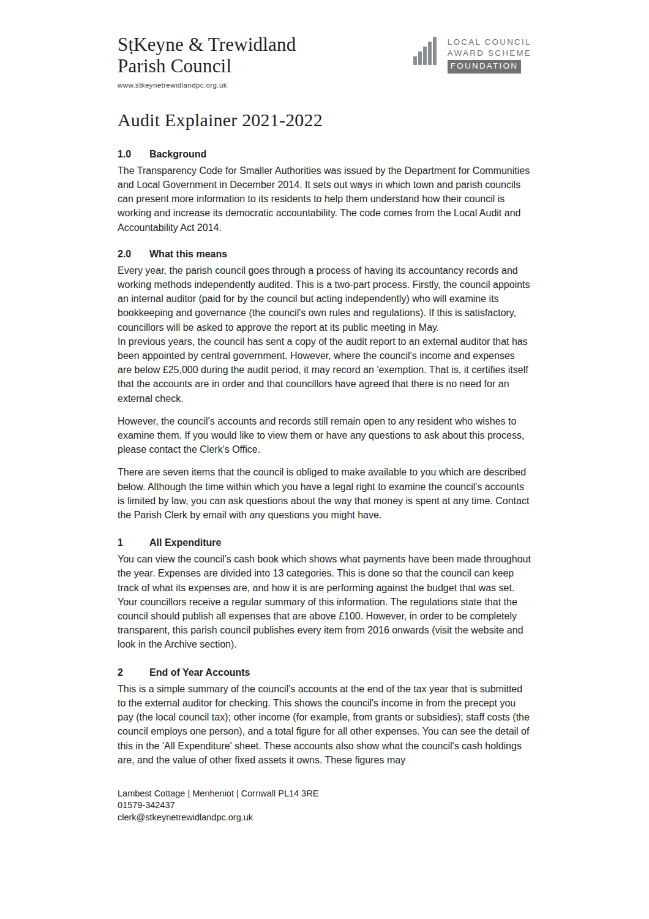Sṭ Keyne & Trewidland
Parish Council
www.stkeynetrewidlandpc.org.uk
Local Council
Award Scheme
Foundation
Audit Explainer 2021-2022
1.0 Background
The Transparency Code for Smaller Authorities was issued by the Department for Communities and Local Government in December 2014. It sets out ways in which town and parish councils can present more information to its residents to help them understand how their council is working and increase its democratic accountability. The code comes from the Local Audit and Accountability Act 2014.
2.0 What this means
Every year, the parish council goes through a process of having its accountancy records and working methods independently audited. This is a two-part process. Firstly, the council appoints an internal auditor (paid for by the council but acting independently) who will examine its bookkeeping and governance (the council's own rules and regulations). If this is satisfactory, councillors will be asked to approve the report at its public meeting in May.
In previous years, the council has sent a copy of the audit report to an external auditor that has been appointed by central government. However, where the council's income and expenses are below £25,000 during the audit period, it may record an 'exemption. That is, it certifies itself that the accounts are in order and that councillors have agreed that there is no need for an external check.
However, the council's accounts and records still remain open to any resident who wishes to examine them. If you would like to view them or have any questions to ask about this process, please contact the Clerk's Office.
There are seven items that the council is obliged to make available to you which are described below. Although the time within which you have a legal right to examine the council's accounts is limited by law, you can ask questions about the way that money is spent at any time. Contact the Parish Clerk by email with any questions you might have.
1 All Expenditure
You can view the council's cash book which shows what payments have been made throughout the year. Expenses are divided into 13 categories. This is done so that the council can keep track of what its expenses are, and how it is are performing against the budget that was set. Your councillors receive a regular summary of this information. The regulations state that the council should publish all expenses that are above £100. However, in order to be completely transparent, this parish council publishes every item from 2016 onwards (visit the website and look in the Archive section).
2 End of Year Accounts
This is a simple summary of the council's accounts at the end of the tax year that is submitted to the external auditor for checking. This shows the council's income in from the precept you pay (the local council tax); other income (for example, from grants or subsidies); staff costs (the council employs one person), and a total figure for all other expenses. You can see the detail of this in the 'All Expenditure' sheet. These accounts also show what the council's cash holdings are, and the value of other fixed assets it owns. These figures may
Lambest Cottage | Menheniot | Cornwall PL14 3RE
01579-342437
clerk@stkeynetrewidlandpc.org.uk